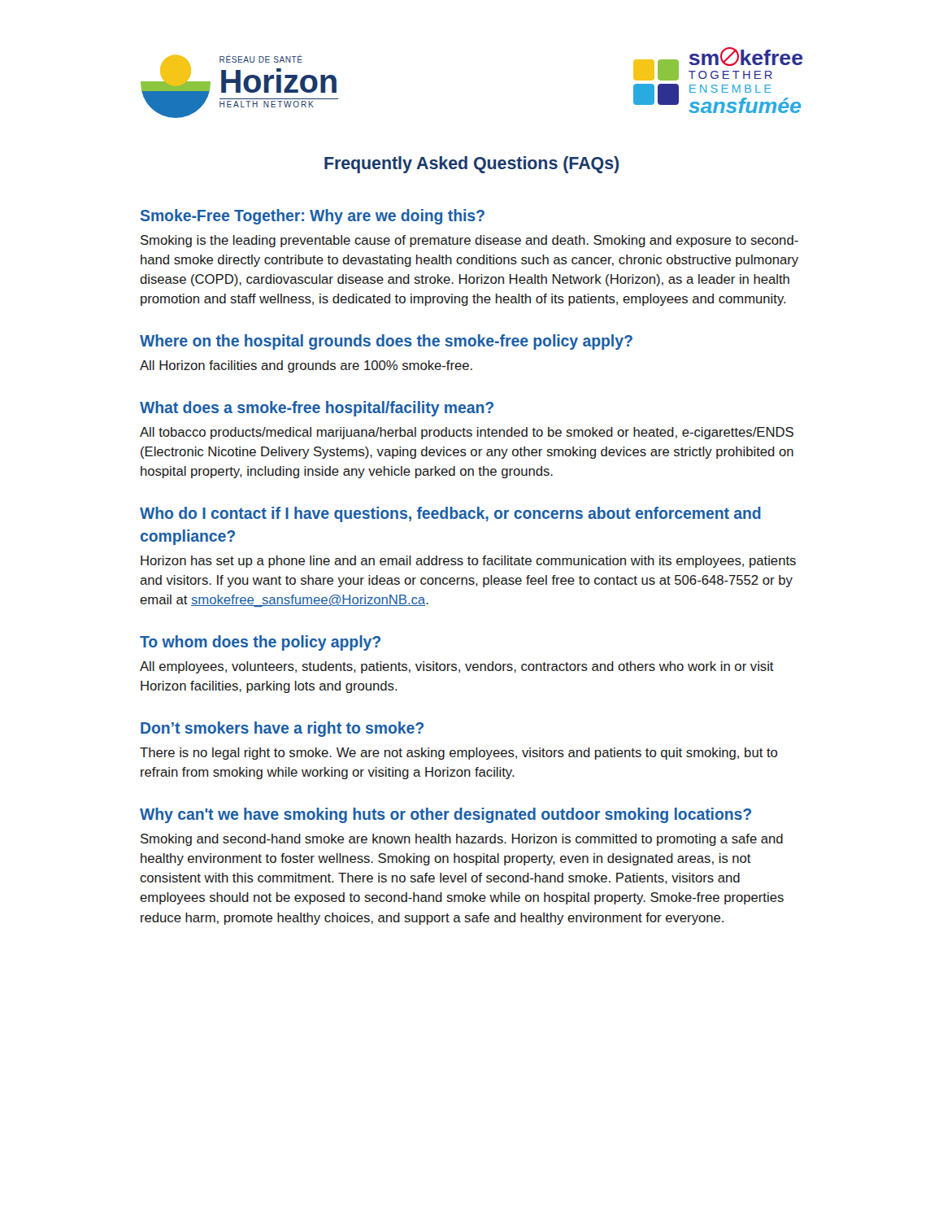Réseau de santé
Horizon
Health Network
sm kefree
Together
Ensemble
sansfumée
Frequently Asked Questions (FAQs)
Smoke-Free Together: Why are we doing this?
Smoking is the leading preventable cause of premature disease and death. Smoking and exposure to second-hand smoke directly contribute to devastating health conditions such as cancer, chronic obstructive pulmonary disease (COPD), cardiovascular disease and stroke. Horizon Health Network (Horizon), as a leader in health promotion and staff wellness, is dedicated to improving the health of its patients, employees and community.
Where on the hospital grounds does the smoke-free policy apply?
All Horizon facilities and grounds are 100% smoke-free.
What does a smoke-free hospital/facility mean?
All tobacco products/medical marijuana/herbal products intended to be smoked or heated, e-cigarettes/ENDS (Electronic Nicotine Delivery Systems), vaping devices or any other smoking devices are strictly prohibited on hospital property, including inside any vehicle parked on the grounds.
Who do I contact if I have questions, feedback, or concerns about enforcement and compliance?
Horizon has set up a phone line and an email address to facilitate communication with its employees, patients and visitors. If you want to share your ideas or concerns, please feel free to contact us at 506-648-7552 or by email at smokefree_sansfumee@HorizonNB.ca.
To whom does the policy apply?
All employees, volunteers, students, patients, visitors, vendors, contractors and others who work in or visit Horizon facilities, parking lots and grounds.
Don’t smokers have a right to smoke?
There is no legal right to smoke. We are not asking employees, visitors and patients to quit smoking, but to refrain from smoking while working or visiting a Horizon facility.
Why can't we have smoking huts or other designated outdoor smoking locations?
Smoking and second-hand smoke are known health hazards. Horizon is committed to promoting a safe and healthy environment to foster wellness. Smoking on hospital property, even in designated areas, is not consistent with this commitment. There is no safe level of second-hand smoke. Patients, visitors and employees should not be exposed to second-hand smoke while on hospital property. Smoke-free properties reduce harm, promote healthy choices, and support a safe and healthy environment for everyone.